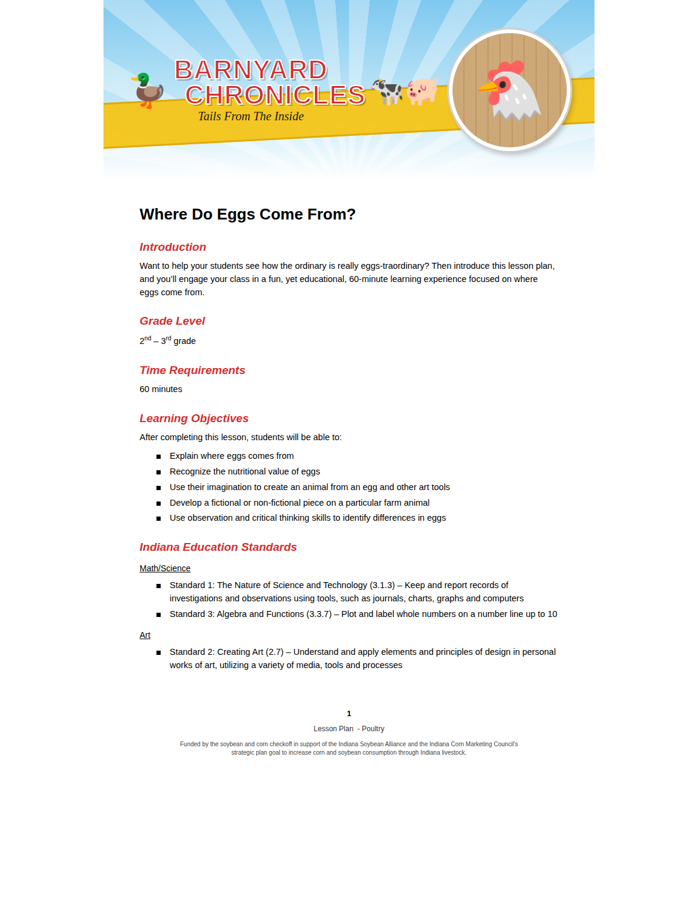🦆
BARNYARD
CHRONICLES
Tails From The Inside
🐄🐖
🐔
Where Do Eggs Come From?
Introduction
Want to help your students see how the ordinary is really eggs-traordinary? Then introduce this lesson plan, and you’ll engage your class in a fun, yet educational, 60-minute learning experience focused on where eggs come from.
Grade Level
2nd – 3rd grade
Time Requirements
60 minutes
Learning Objectives
After completing this lesson, students will be able to:
Explain where eggs comes from
Recognize the nutritional value of eggs
Use their imagination to create an animal from an egg and other art tools
Develop a fictional or non-fictional piece on a particular farm animal
Use observation and critical thinking skills to identify differences in eggs
Indiana Education Standards
Math/Science
Standard 1: The Nature of Science and Technology (3.1.3) – Keep and report records of investigations and observations using tools, such as journals, charts, graphs and computers
Standard 3: Algebra and Functions (3.3.7) – Plot and label whole numbers on a number line up to 10
Art
Standard 2: Creating Art (2.7) – Understand and apply elements and principles of design in personal works of art, utilizing a variety of media, tools and processes
1
Lesson Plan - Poultry
Funded by the soybean and corn checkoff in support of the Indiana Soybean Alliance and the Indiana Corn Marketing Council's
strategic plan goal to increase corn and soybean consumption through Indiana livestock.